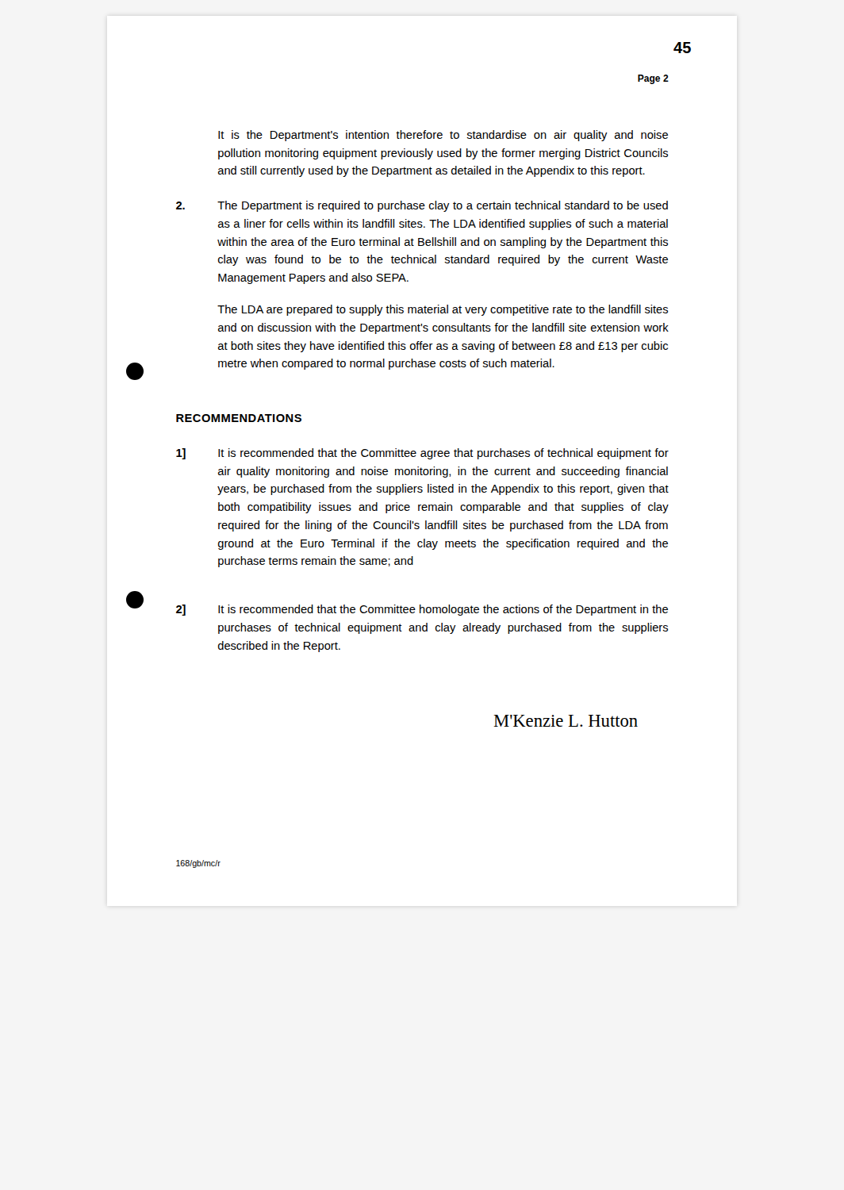45
Page 2
It is the Department's intention therefore to standardise on air quality and noise pollution monitoring equipment previously used by the former merging District Councils and still currently used by the Department as detailed in the Appendix to this report.
2.
The Department is required to purchase clay to a certain technical standard to be used as a liner for cells within its landfill sites. The LDA identified supplies of such a material within the area of the Euro terminal at Bellshill and on sampling by the Department this clay was found to be to the technical standard required by the current Waste Management Papers and also SEPA.
The LDA are prepared to supply this material at very competitive rate to the landfill sites and on discussion with the Department's consultants for the landfill site extension work at both sites they have identified this offer as a saving of between £8 and £13 per cubic metre when compared to normal purchase costs of such material.
RECOMMENDATIONS
1]
It is recommended that the Committee agree that purchases of technical equipment for air quality monitoring and noise monitoring, in the current and succeeding financial years, be purchased from the suppliers listed in the Appendix to this report, given that both compatibility issues and price remain comparable and that supplies of clay required for the lining of the Council's landfill sites be purchased from the LDA from ground at the Euro Terminal if the clay meets the specification required and the purchase terms remain the same; and
2]
It is recommended that the Committee homologate the actions of the Department in the purchases of technical equipment and clay already purchased from the suppliers described in the Report.
M'Kenzie L. Hutton
168/gb/mc/r